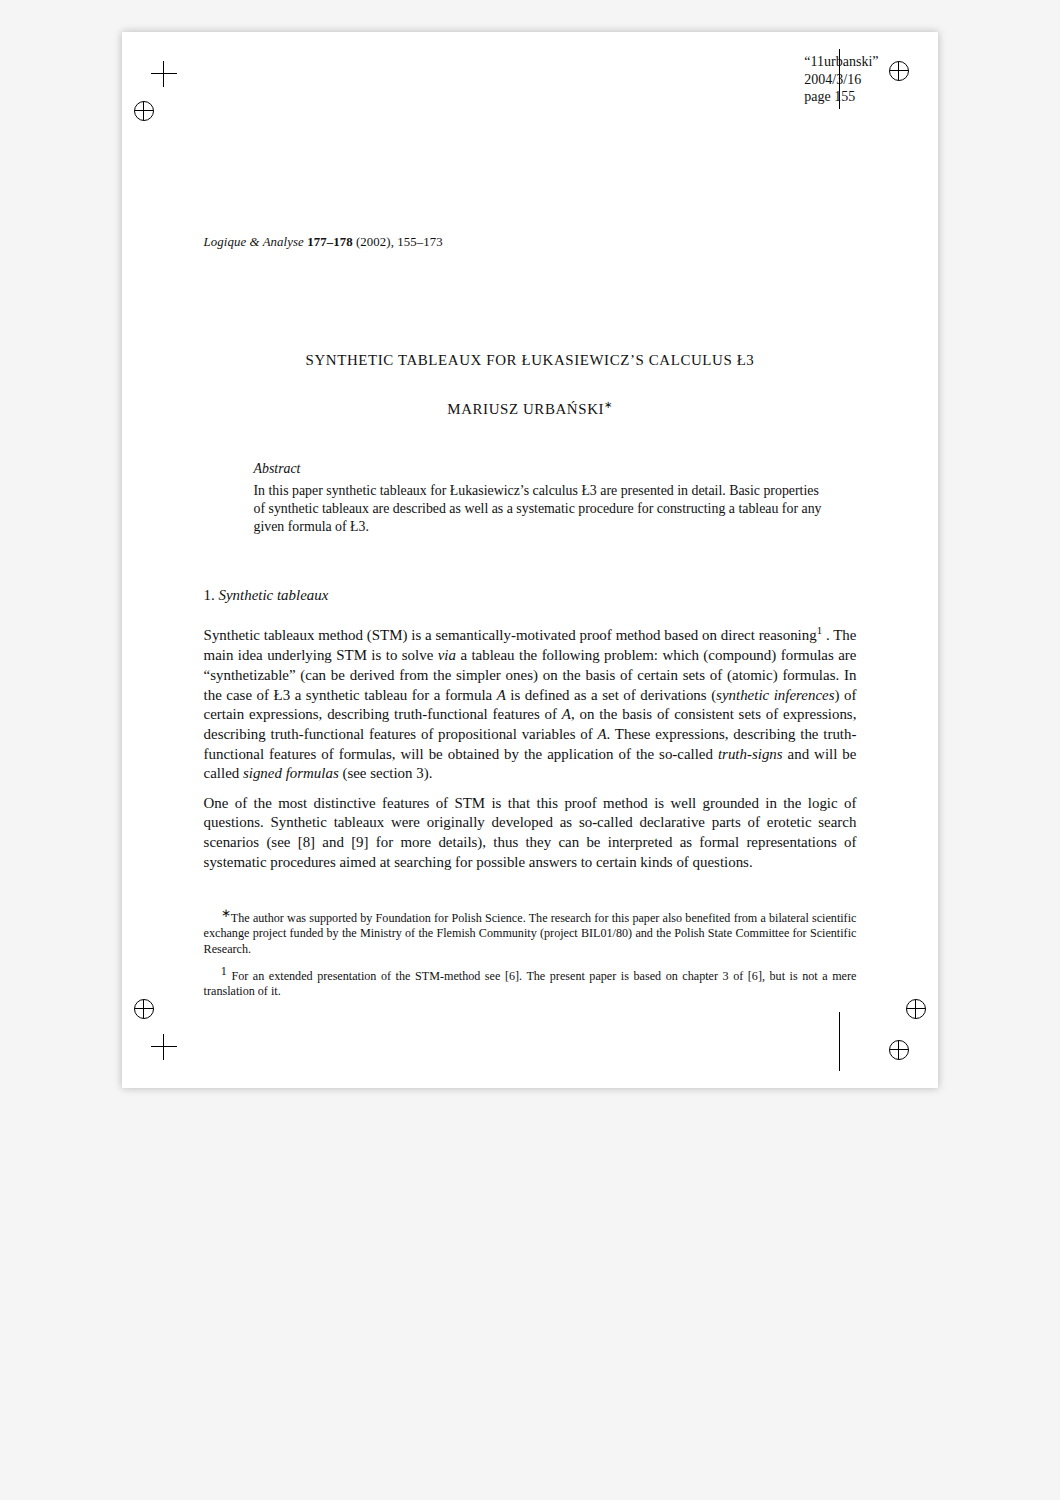“11urbanski”
2004/3/16
page 155
Logique & Analyse 177–178 (2002), 155–173
SYNTHETIC TABLEAUX FOR ŁUKASIEWICZ’S CALCULUS Ł3
MARIUSZ URBAŃSKI∗
Abstract In this paper synthetic tableaux for Łukasiewicz’s calculus Ł3 are presented in detail. Basic properties of synthetic tableaux are de­scribed as well as a systematic procedure for constructing a tableau for any given formula of Ł3.
1. Synthetic tableaux
Synthetic tableaux method (STM) is a semantically-motivated proof method based on direct reasoning1 . The main idea underlying STM is to solve via a tableau the following problem: which (compound) formulas are “synthetiz­able” (can be derived from the simpler ones) on the basis of certain sets of (atomic) formulas. In the case of Ł3 a synthetic tableau for a formula A is defined as a set of derivations (synthetic inferences) of certain expressions, describing truth-functional features of A, on the basis of consistent sets of expressions, describing truth-functional features of propositional variables of A. These expressions, describing the truth-functional features of formu­las, will be obtained by the application of the so-called truth-signs and will be called signed formulas (see section 3).
One of the most distinctive features of STM is that this proof method is well grounded in the logic of questions. Synthetic tableaux were originally devel­oped as so-called declarative parts of erotetic search scenarios (see [8] and [9] for more details), thus they can be interpreted as formal representations of systematic procedures aimed at searching for possible answers to certain kinds of questions.
∗The author was supported by Foundation for Polish Science. The research for this paper also benefited from a bilateral scientific exchange project funded by the Ministry of the Flemish Community (project BIL01/80) and the Polish State Committee for Scientific Research.
1 For an extended presentation of the STM-method see [6]. The present paper is based on chapter 3 of [6], but is not a mere translation of it.